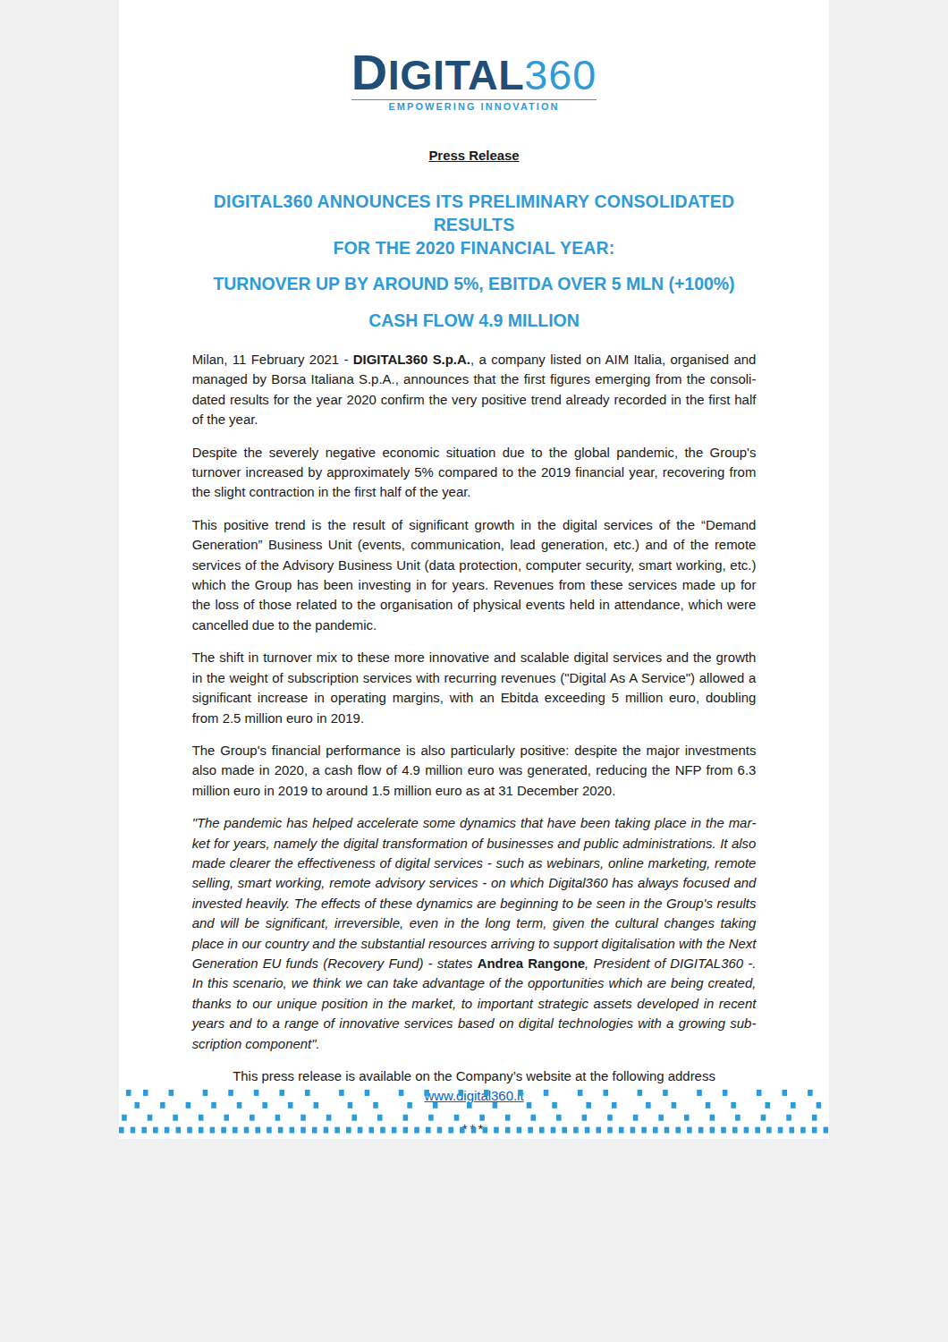DIGITAL 360 EMPOWERING INNOVATION
Press Release
DIGITAL360 ANNOUNCES ITS PRELIMINARY CONSOLIDATED RESULTSFOR THE 2020 FINANCIAL YEAR:
TURNOVER UP BY AROUND 5%, EBITDA OVER 5 MLN (+100%)
CASH FLOW 4.9 MILLION
Milan, 11 February 2021 - DIGITAL360 S.p.A., a company listed on AIM Italia, organised and managed by Borsa Italiana S.p.A., announces that the first figures emerging from the consolidated results for the year 2020 confirm the very positive trend already recorded in the first half of the year.
Despite the severely negative economic situation due to the global pandemic, the Group's turnover increased by approximately 5% compared to the 2019 financial year, recovering from the slight contraction in the first half of the year.
This positive trend is the result of significant growth in the digital services of the “Demand Generation” Business Unit (events, communication, lead generation, etc.) and of the remote services of the Advisory Business Unit (data protection, computer security, smart working, etc.) which the Group has been investing in for years. Revenues from these services made up for the loss of those related to the organisation of physical events held in attendance, which were cancelled due to the pandemic.
The shift in turnover mix to these more innovative and scalable digital services and the growth in the weight of subscription services with recurring revenues ("Digital As A Service") allowed a significant increase in operating margins, with an Ebitda exceeding 5 million euro, doubling from 2.5 million euro in 2019.
The Group's financial performance is also particularly positive: despite the major investments also made in 2020, a cash flow of 4.9 million euro was generated, reducing the NFP from 6.3 million euro in 2019 to around 1.5 million euro as at 31 December 2020.
"The pandemic has helped accelerate some dynamics that have been taking place in the market for years, namely the digital transformation of businesses and public administrations. It also made clearer the effectiveness of digital services - such as webinars, online marketing, remote selling, smart working, remote advisory services - on which Digital360 has always focused and invested heavily. The effects of these dynamics are beginning to be seen in the Group's results and will be significant, irreversible, even in the long term, given the cultural changes taking place in our country and the substantial resources arriving to support digitalisation with the Next Generation EU funds (Recovery Fund) - states Andrea Rangone, President of DIGITAL360 -. In this scenario, we think we can take advantage of the opportunities which are being created, thanks to our unique position in the market, to important strategic assets developed in recent years and to a range of innovative services based on digital technologies with a growing subscription component".
This press release is available on the Company’s website at the following address www.digital360.it
***